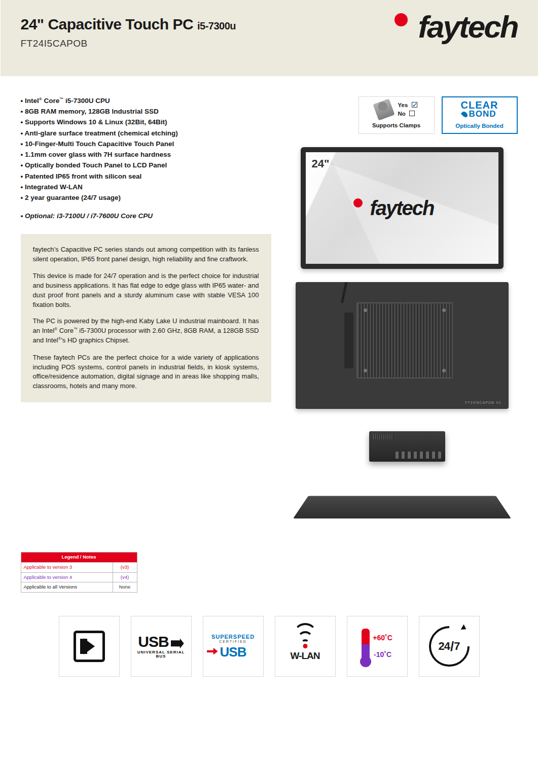24" Capacitive Touch PC i5-7300u
FT24I5CAPOB
fay tech
Intel® Core™ i5-7300U CPU
8GB RAM memory, 128GB Industrial SSD
Supports Windows 10 & Linux (32Bit, 64Bit)
Anti-glare surface treatment (chemical etching)
10-Finger-Multi Touch Capacitive Touch Panel
1.1mm cover glass with 7H surface hardness
Optically bonded Touch Panel to LCD Panel
Patented IP65 front with silicon seal
Integrated W-LAN
2 year guarantee (24/7 usage)
Optional: i3-7100U / i7-7600U Core CPU
faytech’s Capacitive PC series stands out among competition with its fanless silent operation, IP65 front panel design, high reliability and fine craftwork.
This device is made for 24/7 operation and is the perfect choice for industrial and business applications. It has flat edge to edge glass with IP65 water- and dust proof front panels and a sturdy aluminum case with stable VESA 100 fixation bolts.
The PC is powered by the high-end Kaby Lake U industrial mainboard. It has an Intel® Core™ i5-7300U processor with 2.60 GHz, 8GB RAM, a 128GB SSD and Intel®’s HD graphics Chipset.
These faytech PCs are the perfect choice for a wide variety of applications including POS systems, control panels in industrial fields, in kiosk systems, office/residence automation, digital signage and in areas like shopping malls, classrooms, hotels and many more.
Yes
No
Supports Clamps
CLEAR BOND
Optically Bonded
24"
faytech
FT24I5CAPOB V1
| Legend / Notes |
| --- |
| Applicable to version 3 | (v3) |
| Applicable to version 4 | (v4) |
| Applicable to all Versions | None |
USB UNIVERSAL SERIAL BUS
SUPERSPEED
CERTIFIED
USB
W-LAN
+60˚C
-10˚C
24/7